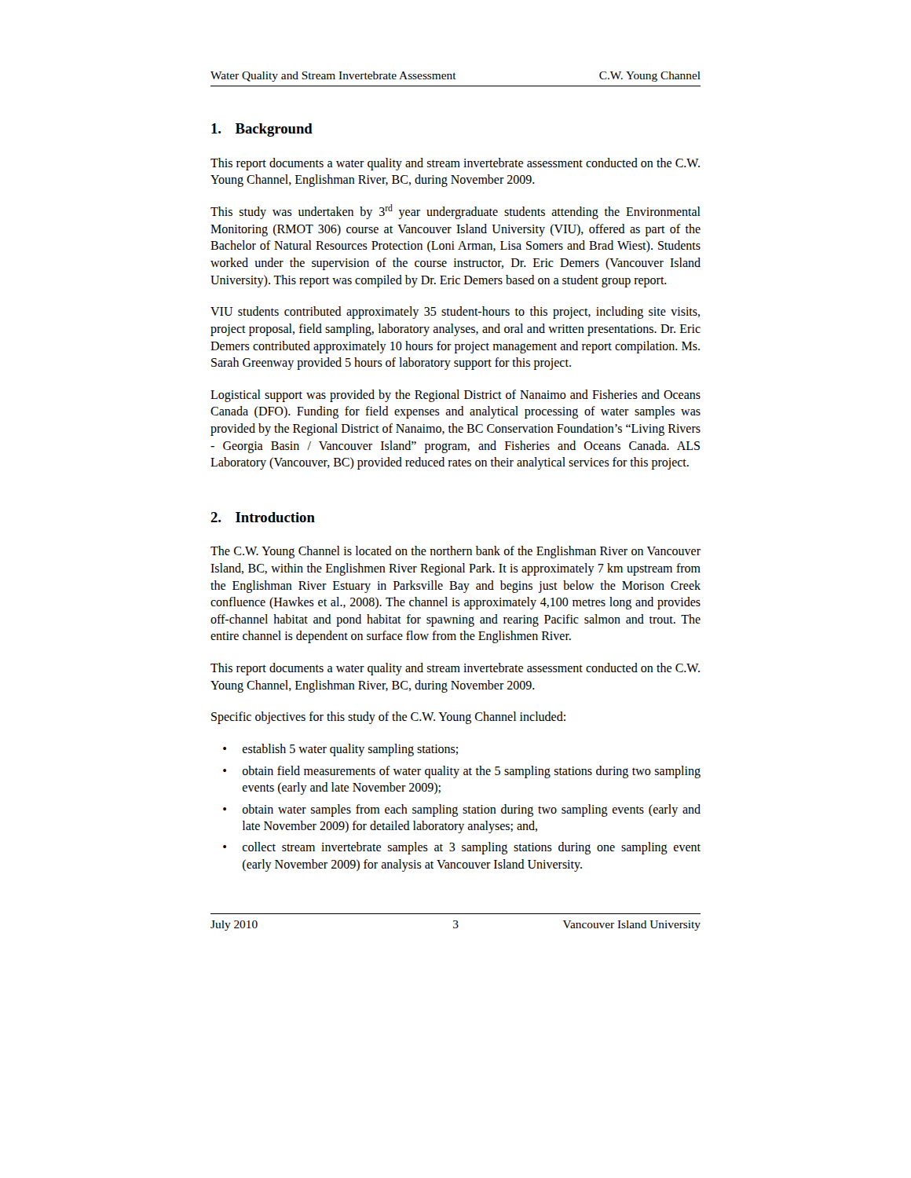Water Quality and Stream Invertebrate Assessment C.W. Young Channel
1. Background
This report documents a water quality and stream invertebrate assessment conducted on the C.W. Young Channel, Englishman River, BC, during November 2009.
This study was undertaken by 3rd year undergraduate students attending the Environmental Monitoring (RMOT 306) course at Vancouver Island University (VIU), offered as part of the Bachelor of Natural Resources Protection (Loni Arman, Lisa Somers and Brad Wiest). Students worked under the supervision of the course instructor, Dr. Eric Demers (Vancouver Island University). This report was compiled by Dr. Eric Demers based on a student group report.
VIU students contributed approximately 35 student-hours to this project, including site visits, project proposal, field sampling, laboratory analyses, and oral and written presentations. Dr. Eric Demers contributed approximately 10 hours for project management and report compilation. Ms. Sarah Greenway provided 5 hours of laboratory support for this project.
Logistical support was provided by the Regional District of Nanaimo and Fisheries and Oceans Canada (DFO). Funding for field expenses and analytical processing of water samples was provided by the Regional District of Nanaimo, the BC Conservation Foundation’s “Living Rivers - Georgia Basin / Vancouver Island” program, and Fisheries and Oceans Canada. ALS Laboratory (Vancouver, BC) provided reduced rates on their analytical services for this project.
2. Introduction
The C.W. Young Channel is located on the northern bank of the Englishman River on Vancouver Island, BC, within the Englishmen River Regional Park. It is approximately 7 km upstream from the Englishman River Estuary in Parksville Bay and begins just below the Morison Creek confluence (Hawkes et al., 2008). The channel is approximately 4,100 metres long and provides off-channel habitat and pond habitat for spawning and rearing Pacific salmon and trout. The entire channel is dependent on surface flow from the Englishmen River.
This report documents a water quality and stream invertebrate assessment conducted on the C.W. Young Channel, Englishman River, BC, during November 2009.
Specific objectives for this study of the C.W. Young Channel included:
establish 5 water quality sampling stations;
obtain field measurements of water quality at the 5 sampling stations during two sampling events (early and late November 2009);
obtain water samples from each sampling station during two sampling events (early and late November 2009) for detailed laboratory analyses; and,
collect stream invertebrate samples at 3 sampling stations during one sampling event (early November 2009) for analysis at Vancouver Island University.
July 2010 3 Vancouver Island University